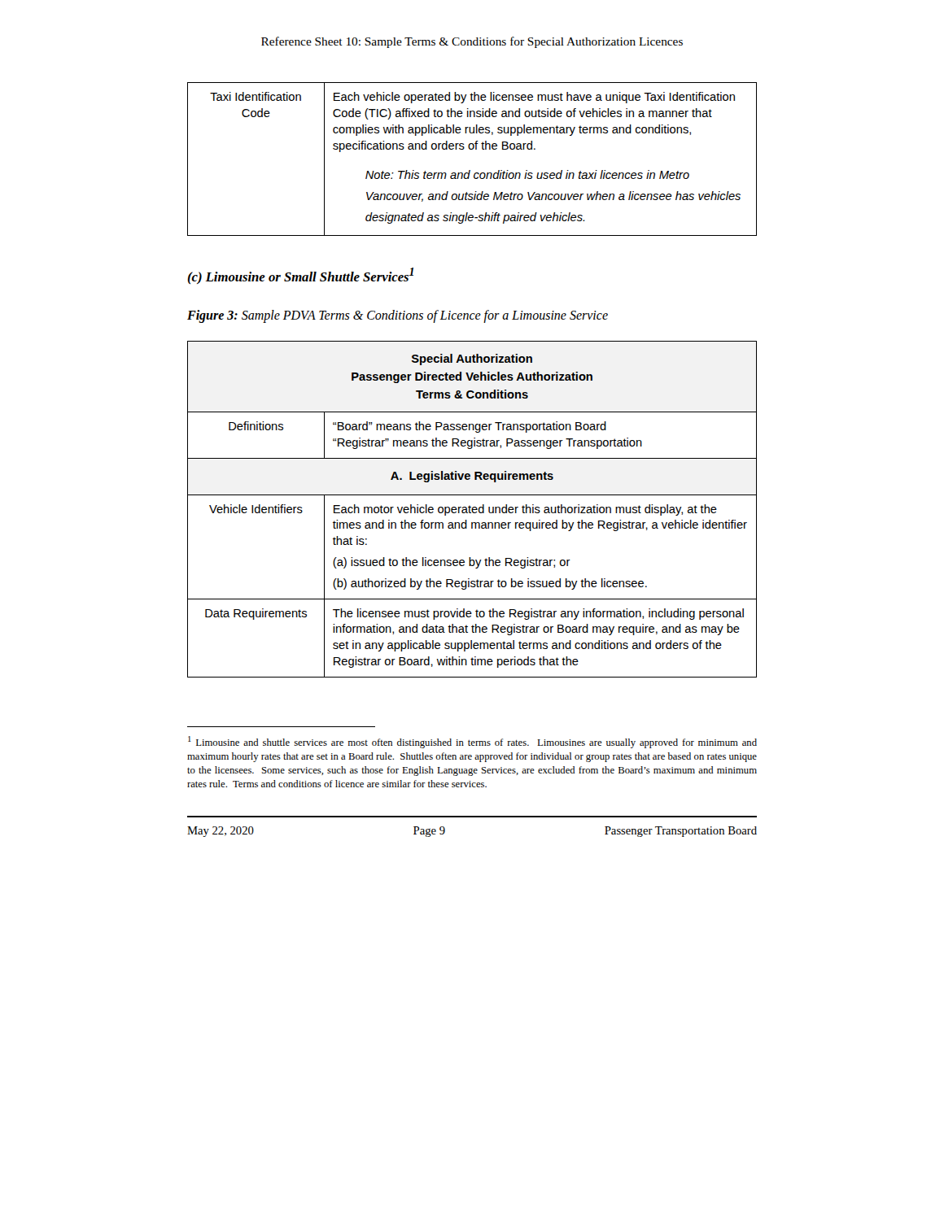Reference Sheet 10: Sample Terms & Conditions for Special Authorization Licences
| Taxi Identification Code | Each vehicle operated by the licensee must have a unique Taxi Identification Code (TIC) affixed to the inside and outside of vehicles in a manner that complies with applicable rules, supplementary terms and conditions, specifications and orders of the Board. Note: This term and condition is used in taxi licences in Metro Vancouver, and outside Metro Vancouver when a licensee has vehicles designated as single-shift paired vehicles. |
(c) Limousine or Small Shuttle Services1
Figure 3: Sample PDVA Terms & Conditions of Licence for a Limousine Service
| Special Authorization Passenger Directed Vehicles Authorization Terms & Conditions |
| Definitions | “Board” means the Passenger Transportation Board “Registrar” means the Registrar, Passenger Transportation |
| A. Legislative Requirements |
| Vehicle Identifiers | Each motor vehicle operated under this authorization must display, at the times and in the form and manner required by the Registrar, a vehicle identifier that is: (a) issued to the licensee by the Registrar; or (b) authorized by the Registrar to be issued by the licensee. |
| Data Requirements | The licensee must provide to the Registrar any information, including personal information, and data that the Registrar or Board may require, and as may be set in any applicable supplemental terms and conditions and orders of the Registrar or Board, within time periods that the |
1 Limousine and shuttle services are most often distinguished in terms of rates. Limousines are usually approved for minimum and maximum hourly rates that are set in a Board rule. Shuttles often are approved for individual or group rates that are based on rates unique to the licensees. Some services, such as those for English Language Services, are excluded from the Board’s maximum and minimum rates rule. Terms and conditions of licence are similar for these services.
May 22, 2020 Page 9 Passenger Transportation Board